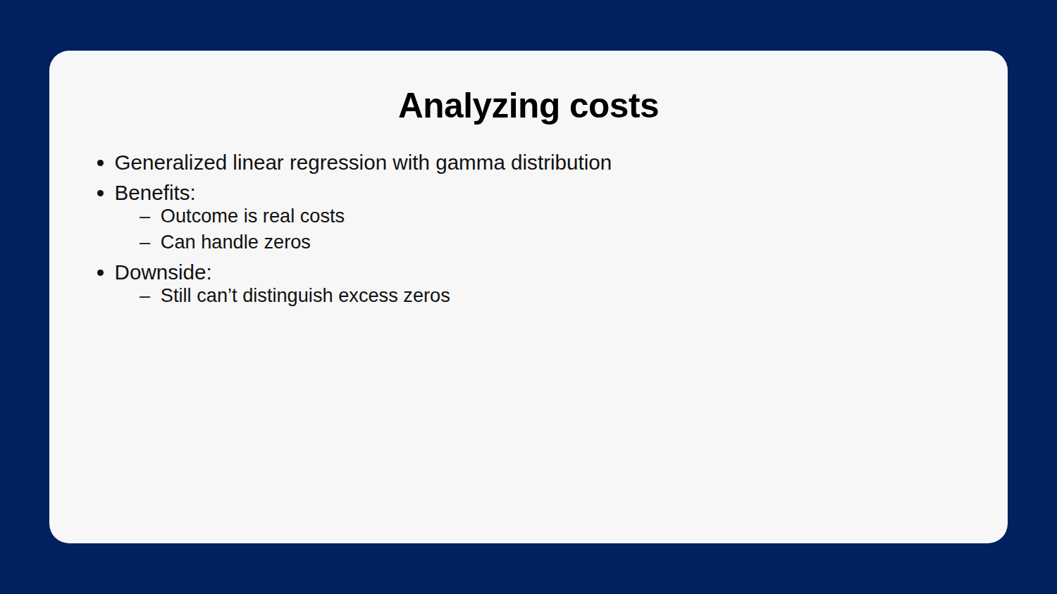Analyzing costs
Generalized linear regression with gamma distribution
Benefits:
Outcome is real costs
Can handle zeros
Downside:
Still can’t distinguish excess zeros